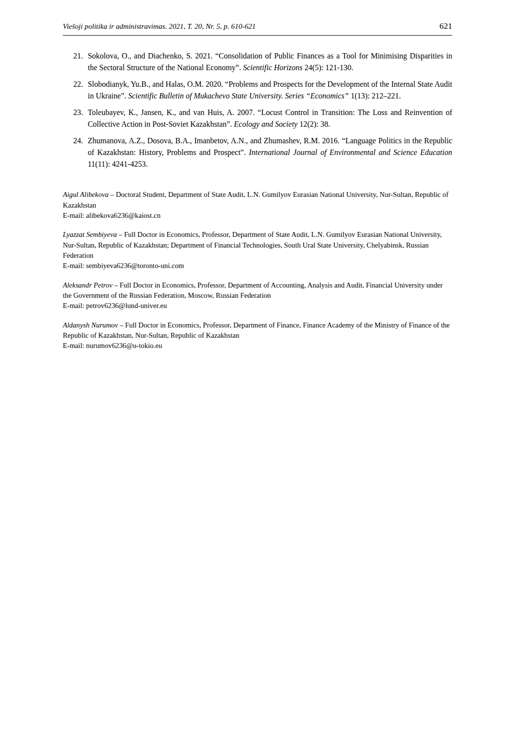Viešoji politika ir administravimas. 2021, T. 20, Nr. 5, p. 610-621 621
21. Sokolova, O., and Diachenko, S. 2021. “Consolidation of Public Finances as a Tool for Minimising Disparities in the Sectoral Structure of the National Economy”. Scientific Horizons 24(5): 121-130.
22. Slobodianyk, Yu.B., and Halas, O.M. 2020. “Problems and Prospects for the Development of the Internal State Audit in Ukraine”. Scientific Bulletin of Mukachevo State University. Series “Economics” 1(13): 212–221.
23. Toleubayev, K., Jansen, K., and van Huis, A. 2007. “Locust Control in Transition: The Loss and Reinvention of Collective Action in Post-Soviet Kazakhstan”. Ecology and Society 12(2): 38.
24. Zhumanova, A.Z., Dosova, B.A., Imanbetov, A.N., and Zhumashev, R.M. 2016. “Language Politics in the Republic of Kazakhstan: History, Problems and Prospect”. International Journal of Environmental and Science Education 11(11): 4241-4253.
Aigul Alibekova – Doctoral Student, Department of State Audit, L.N. Gumilyov Eurasian National University, Nur-Sultan, Republic of Kazakhstan
E-mail: alibekova6236@kaiost.cn
Lyazzat Sembiyeva – Full Doctor in Economics, Professor, Department of State Audit, L.N. Gumilyov Eurasian National University, Nur-Sultan, Republic of Kazakhstan; Department of Financial Technologies, South Ural State University, Chelyabinsk, Russian Federation
E-mail: sembiyeva6236@toronto-uni.com
Aleksandr Petrov – Full Doctor in Economics, Professor, Department of Accounting, Analysis and Audit, Financial University under the Government of the Russian Federation, Moscow, Russian Federation
E-mail: petrov6236@lund-univer.eu
Aldanysh Nurumov – Full Doctor in Economics, Professor, Department of Finance, Finance Academy of the Ministry of Finance of the Republic of Kazakhstan, Nur-Sultan, Republic of Kazakhstan
E-mail: nurumov6236@u-tokio.eu